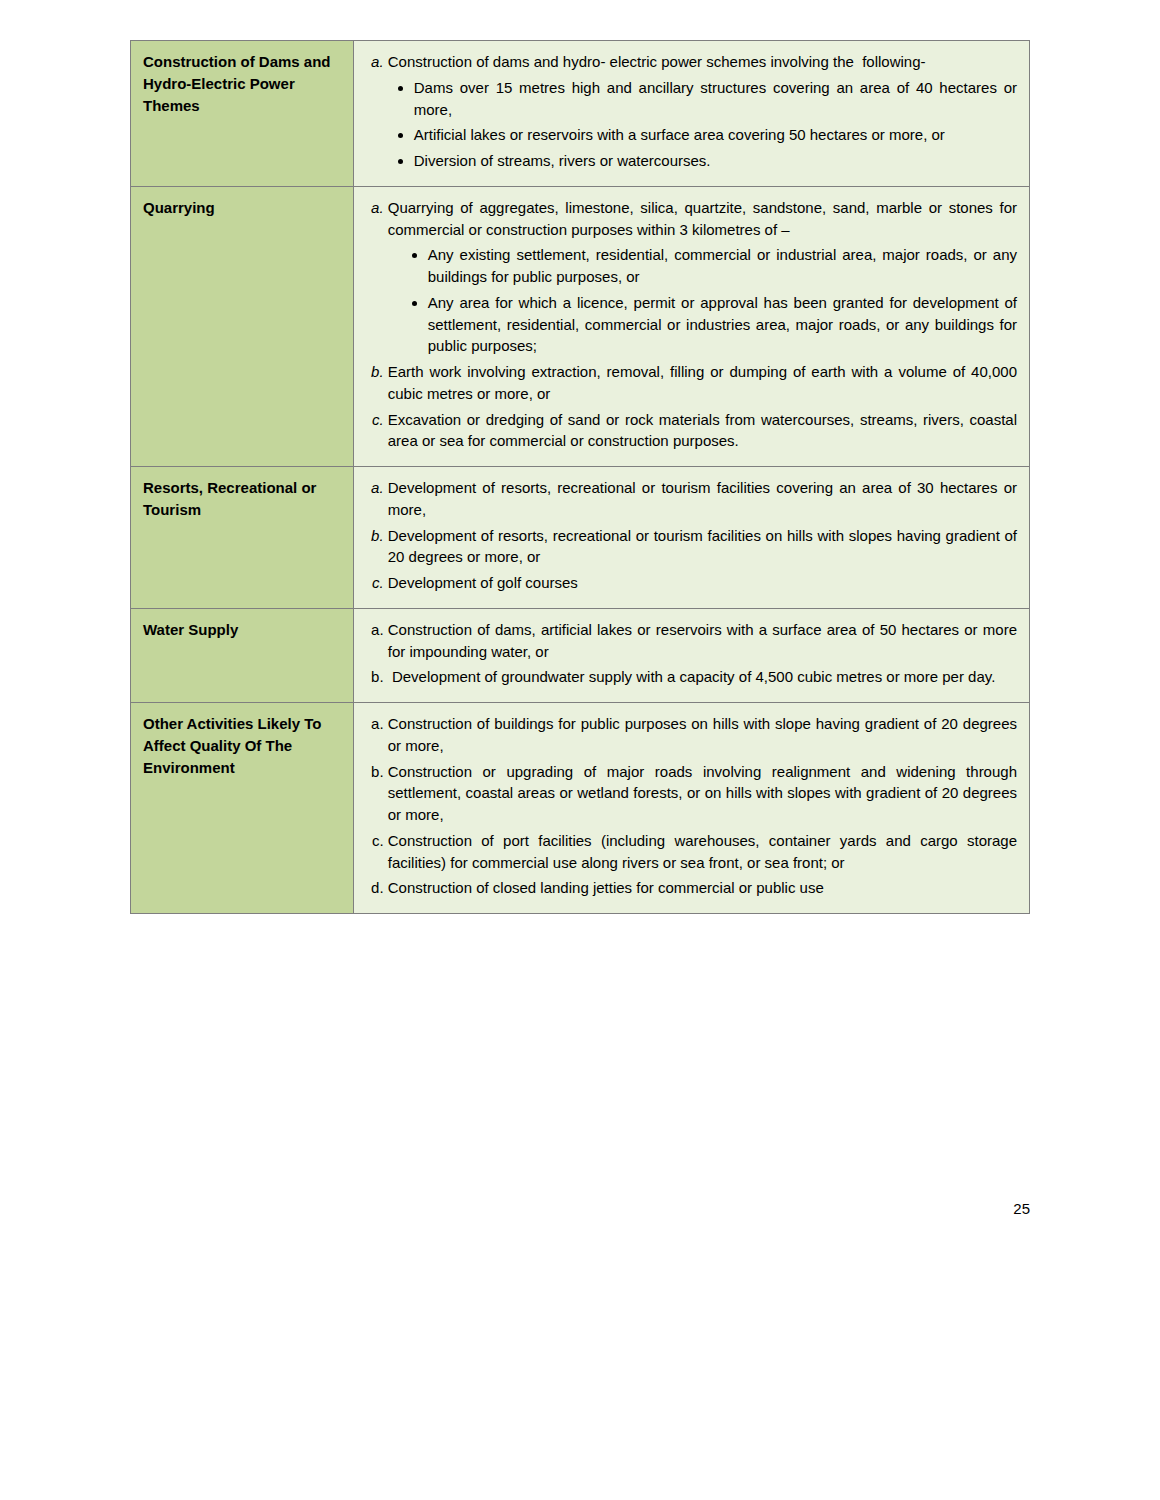| Construction of Dams and Hydro-Electric Power Themes | Construction of dams and hydro- electric power schemes involving the following- Dams over 15 metres high and ancillary structures covering an area of 40 hectares or more, Artificial lakes or reservoirs with a surface area covering 50 hectares or more, or Diversion of streams, rivers or watercourses. |
| Quarrying | Quarrying of aggregates, limestone, silica, quartzite, sandstone, sand, marble or stones for commercial or construction purposes within 3 kilometres of – Any existing settlement, residential, commercial or industrial area, major roads, or any buildings for public purposes, or Any area for which a licence, permit or approval has been granted for development of settlement, residential, commercial or industries area, major roads, or any buildings for public purposes; Earth work involving extraction, removal, filling or dumping of earth with a volume of 40,000 cubic metres or more, or Excavation or dredging of sand or rock materials from watercourses, streams, rivers, coastal area or sea for commercial or construction purposes. |
| Resorts, Recreational or Tourism | Development of resorts, recreational or tourism facilities covering an area of 30 hectares or more, Development of resorts, recreational or tourism facilities on hills with slopes having gradient of 20 degrees or more, or Development of golf courses |
| Water Supply | Construction of dams, artificial lakes or reservoirs with a surface area of 50 hectares or more for impounding water, or Development of groundwater supply with a capacity of 4,500 cubic metres or more per day. |
| Other Activities Likely To Affect Quality Of The Environment | Construction of buildings for public purposes on hills with slope having gradient of 20 degrees or more, Construction or upgrading of major roads involving realignment and widening through settlement, coastal areas or wetland forests, or on hills with slopes with gradient of 20 degrees or more, Construction of port facilities (including warehouses, container yards and cargo storage facilities) for commercial use along rivers or sea front, or sea front; or Construction of closed landing jetties for commercial or public use |
25